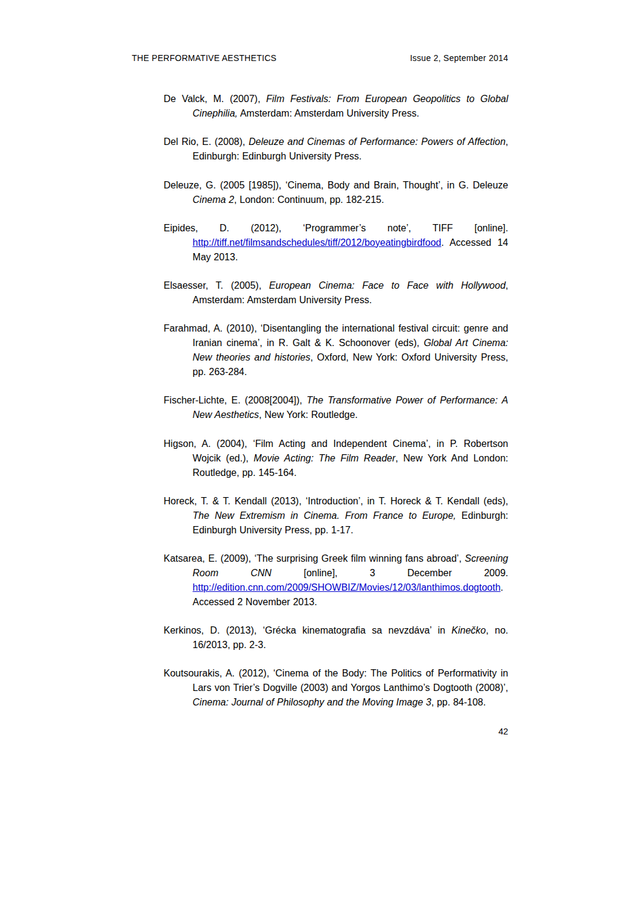The Performative Aesthetics Issue 2, September 2014
De Valck, M. (2007), Film Festivals: From European Geopolitics to Global Cinephilia, Amsterdam: Amsterdam University Press.
Del Rio, E. (2008), Deleuze and Cinemas of Performance: Powers of Affection, Edinburgh: Edinburgh University Press.
Deleuze, G. (2005 [1985]), ‘Cinema, Body and Brain, Thought’, in G. Deleuze Cinema 2, London: Continuum, pp. 182-215.
Eipides, D. (2012), ‘Programmer’s note’, TIFF [online]. http://tiff.net/filmsandschedules/tiff/2012/boyeatingbirdfood. Accessed 14 May 2013.
Elsaesser, T. (2005), European Cinema: Face to Face with Hollywood, Amsterdam: Amsterdam University Press.
Farahmad, A. (2010), ‘Disentangling the international festival circuit: genre and Iranian cinema’, in R. Galt & K. Schoonover (eds), Global Art Cinema: New theories and histories, Oxford, New York: Oxford University Press, pp. 263-284.
Fischer-Lichte, E. (2008[2004]), The Transformative Power of Performance: A New Aesthetics, New York: Routledge.
Higson, A. (2004), ‘Film Acting and Independent Cinema’, in P. Robertson Wojcik (ed.), Movie Acting: The Film Reader, New York And London: Routledge, pp. 145-164.
Horeck, T. & T. Kendall (2013), ‘Introduction’, in T. Horeck & T. Kendall (eds), The New Extremism in Cinema. From France to Europe, Edinburgh: Edinburgh University Press, pp. 1-17.
Katsarea, E. (2009), ‘The surprising Greek film winning fans abroad’, Screening Room CNN [online], 3 December 2009. http://edition.cnn.com/2009/SHOWBIZ/Movies/12/03/lanthimos.dogtooth. Accessed 2 November 2013.
Kerkinos, D. (2013), ‘Grécka kinematografia sa nevzdáva’ in Kinečko, no. 16/2013, pp. 2-3.
Koutsourakis, A. (2012), ‘Cinema of the Body: The Politics of Performativity in Lars von Trier’s Dogville (2003) and Yorgos Lanthimo’s Dogtooth (2008)’, Cinema: Journal of Philosophy and the Moving Image 3, pp. 84-108.
42